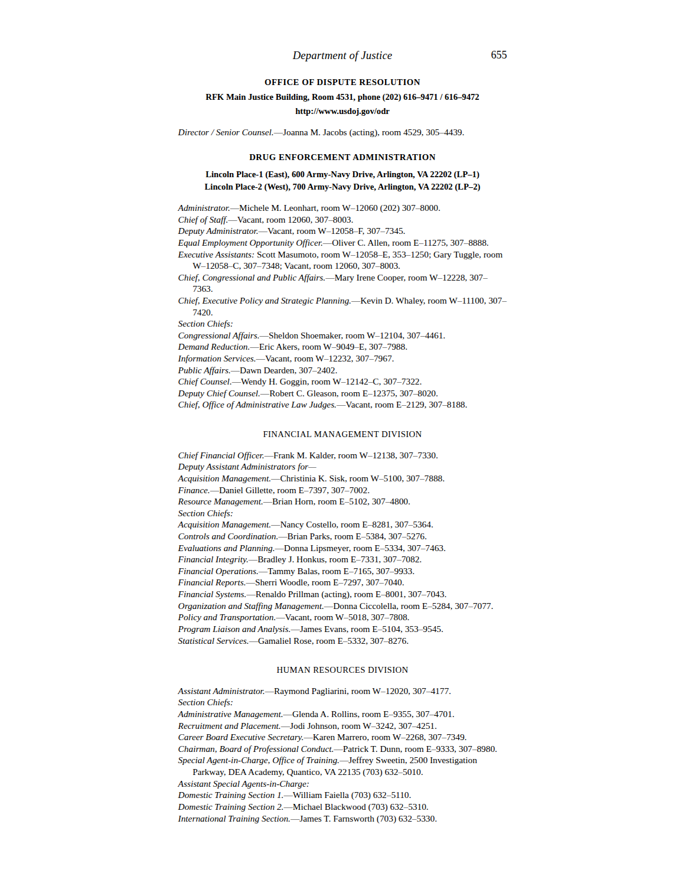Department of Justice 655
OFFICE OF DISPUTE RESOLUTION
RFK Main Justice Building, Room 4531, phone (202) 616–9471 / 616–9472
http://www.usdoj.gov/odr
Director / Senior Counsel.—Joanna M. Jacobs (acting), room 4529, 305–4439.
DRUG ENFORCEMENT ADMINISTRATION
Lincoln Place-1 (East), 600 Army-Navy Drive, Arlington, VA 22202 (LP–1)
Lincoln Place-2 (West), 700 Army-Navy Drive, Arlington, VA 22202 (LP–2)
Administrator.—Michele M. Leonhart, room W–12060 (202) 307–8000.
Chief of Staff.—Vacant, room 12060, 307–8003.
Deputy Administrator.—Vacant, room W–12058–F, 307–7345.
Equal Employment Opportunity Officer.—Oliver C. Allen, room E–11275, 307–8888.
Executive Assistants: Scott Masumoto, room W–12058–E, 353–1250; Gary Tuggle, room W–12058–C, 307–7348; Vacant, room 12060, 307–8003.
Chief, Congressional and Public Affairs.—Mary Irene Cooper, room W–12228, 307–7363.
Chief, Executive Policy and Strategic Planning.—Kevin D. Whaley, room W–11100, 307–7420.
Section Chiefs:
Congressional Affairs.—Sheldon Shoemaker, room W–12104, 307–4461.
Demand Reduction.—Eric Akers, room W–9049–E, 307–7988.
Information Services.—Vacant, room W–12232, 307–7967.
Public Affairs.—Dawn Dearden, 307–2402.
Chief Counsel.—Wendy H. Goggin, room W–12142–C, 307–7322.
Deputy Chief Counsel.—Robert C. Gleason, room E–12375, 307–8020.
Chief, Office of Administrative Law Judges.—Vacant, room E–2129, 307–8188.
FINANCIAL MANAGEMENT DIVISION
Chief Financial Officer.—Frank M. Kalder, room W–12138, 307–7330.
Deputy Assistant Administrators for—
Acquisition Management.—Christinia K. Sisk, room W–5100, 307–7888.
Finance.—Daniel Gillette, room E–7397, 307–7002.
Resource Management.—Brian Horn, room E–5102, 307–4800.
Section Chiefs:
Acquisition Management.—Nancy Costello, room E–8281, 307–5364.
Controls and Coordination.—Brian Parks, room E–5384, 307–5276.
Evaluations and Planning.—Donna Lipsmeyer, room E–5334, 307–7463.
Financial Integrity.—Bradley J. Honkus, room E–7331, 307–7082.
Financial Operations.—Tammy Balas, room E–7165, 307–9933.
Financial Reports.—Sherri Woodle, room E–7297, 307–7040.
Financial Systems.—Renaldo Prillman (acting), room E–8001, 307–7043.
Organization and Staffing Management.—Donna Ciccolella, room E–5284, 307–7077.
Policy and Transportation.—Vacant, room W–5018, 307–7808.
Program Liaison and Analysis.—James Evans, room E–5104, 353–9545.
Statistical Services.—Gamaliel Rose, room E–5332, 307–8276.
HUMAN RESOURCES DIVISION
Assistant Administrator.—Raymond Pagliarini, room W–12020, 307–4177.
Section Chiefs:
Administrative Management.—Glenda A. Rollins, room E–9355, 307–4701.
Recruitment and Placement.—Jodi Johnson, room W–3242, 307–4251.
Career Board Executive Secretary.—Karen Marrero, room W–2268, 307–7349.
Chairman, Board of Professional Conduct.—Patrick T. Dunn, room E–9333, 307–8980.
Special Agent-in-Charge, Office of Training.—Jeffrey Sweetin, 2500 Investigation Parkway, DEA Academy, Quantico, VA 22135 (703) 632–5010.
Assistant Special Agents-in-Charge:
Domestic Training Section 1.—William Faiella (703) 632–5110.
Domestic Training Section 2.—Michael Blackwood (703) 632–5310.
International Training Section.—James T. Farnsworth (703) 632–5330.